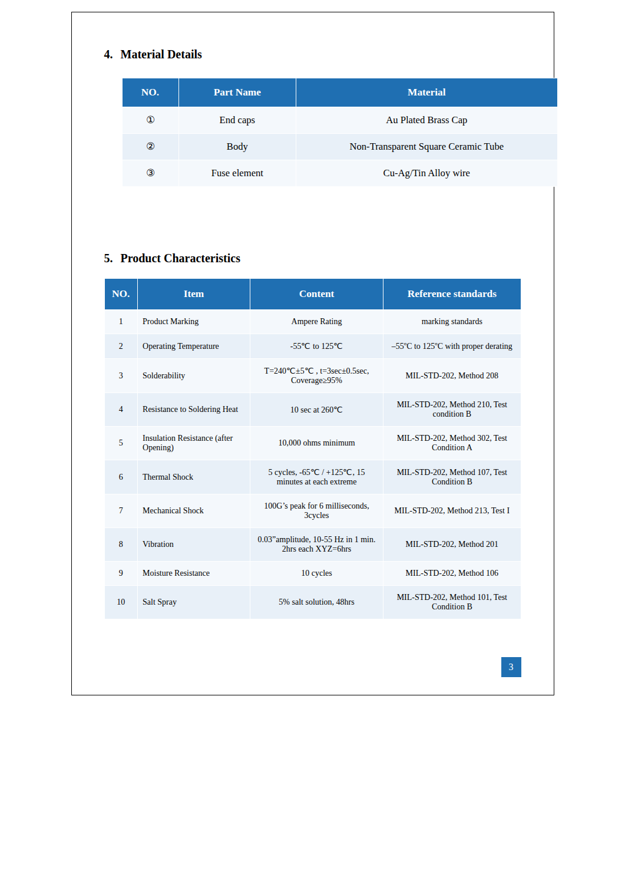4. Material Details
| NO. | Part Name | Material |
| --- | --- | --- |
| ① | End caps | Au Plated Brass Cap |
| ② | Body | Non-Transparent Square Ceramic Tube |
| ③ | Fuse element | Cu-Ag/Tin Alloy wire |
5. Product Characteristics
| NO. | Item | Content | Reference standards |
| --- | --- | --- | --- |
| 1 | Product Marking | Ampere Rating | marking standards |
| 2 | Operating Temperature | -55℃ to 125℃ | –55ºC to 125ºC with proper derating |
| 3 | Solderability | T=240℃±5℃ , t=3sec±0.5sec, Coverage≥95% | MIL-STD-202, Method 208 |
| 4 | Resistance to Soldering Heat | 10 sec at 260℃ | MIL-STD-202, Method 210, Test condition B |
| 5 | Insulation Resistance (after Opening) | 10,000 ohms minimum | MIL-STD-202, Method 302, Test Condition A |
| 6 | Thermal Shock | 5 cycles, -65℃ / +125℃, 15 minutes at each extreme | MIL-STD-202, Method 107, Test Condition B |
| 7 | Mechanical Shock | 100G’s peak for 6 milliseconds, 3cycles | MIL-STD-202, Method 213, Test I |
| 8 | Vibration | 0.03”amplitude, 10-55 Hz in 1 min. 2hrs each XYZ=6hrs | MIL-STD-202, Method 201 |
| 9 | Moisture Resistance | 10 cycles | MIL-STD-202, Method 106 |
| 10 | Salt Spray | 5% salt solution, 48hrs | MIL-STD-202, Method 101, Test Condition B |
3